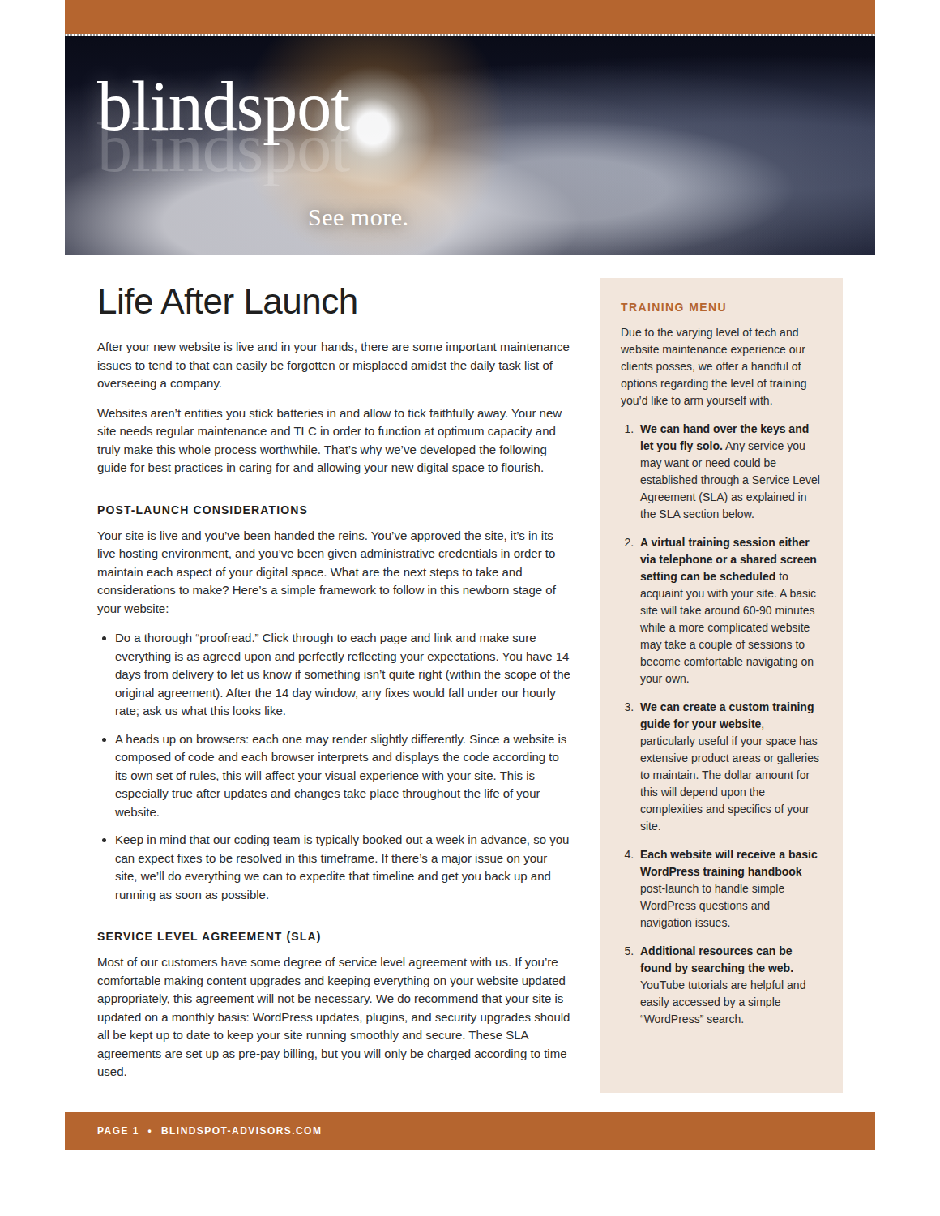blindspot blindspot
See more.
Life After Launch
After your new website is live and in your hands, there are some important maintenance issues to tend to that can easily be forgotten or misplaced amidst the daily task list of overseeing a company.
Websites aren’t entities you stick batteries in and allow to tick faithfully away. Your new site needs regular maintenance and TLC in order to function at optimum capacity and truly make this whole process worthwhile. That’s why we’ve developed the following guide for best practices in caring for and allowing your new digital space to flourish.
Post-Launch Considerations
Your site is live and you’ve been handed the reins. You’ve approved the site, it’s in its live hosting environment, and you’ve been given administrative credentials in order to maintain each aspect of your digital space. What are the next steps to take and considerations to make? Here’s a simple framework to follow in this newborn stage of your website:
Do a thorough “proofread.” Click through to each page and link and make sure everything is as agreed upon and perfectly reflecting your expectations. You have 14 days from delivery to let us know if something isn’t quite right (within the scope of the original agreement). After the 14 day window, any fixes would fall under our hourly rate; ask us what this looks like.
A heads up on browsers: each one may render slightly differently. Since a website is composed of code and each browser interprets and displays the code according to its own set of rules, this will affect your visual experience with your site. This is especially true after updates and changes take place throughout the life of your website.
Keep in mind that our coding team is typically booked out a week in advance, so you can expect fixes to be resolved in this timeframe. If there’s a major issue on your site, we’ll do everything we can to expedite that timeline and get you back up and running as soon as possible.
Service Level Agreement (SLA)
Most of our customers have some degree of service level agreement with us. If you’re comfortable making content upgrades and keeping everything on your website updated appropriately, this agreement will not be necessary. We do recommend that your site is updated on a monthly basis: WordPress updates, plugins, and security upgrades should all be kept up to date to keep your site running smoothly and secure. These SLA agreements are set up as pre-pay billing, but you will only be charged according to time used.
Training Menu
Due to the varying level of tech and website maintenance experience our clients posses, we offer a handful of options regarding the level of training you’d like to arm yourself with.
We can hand over the keys and let you fly solo. Any service you may want or need could be established through a Service Level Agreement (SLA) as explained in the SLA section below.
A virtual training session either via telephone or a shared screen setting can be scheduled to acquaint you with your site. A basic site will take around 60-90 minutes while a more complicated website may take a couple of sessions to become comfortable navigating on your own.
We can create a custom training guide for your website, particularly useful if your space has extensive product areas or galleries to maintain. The dollar amount for this will depend upon the complexities and specifics of your site.
Each website will receive a basic WordPress training handbook post-launch to handle simple WordPress questions and navigation issues.
Additional resources can be found by searching the web. YouTube tutorials are helpful and easily accessed by a simple “WordPress” search.
Page 1 • Blindspot-Advisors.com